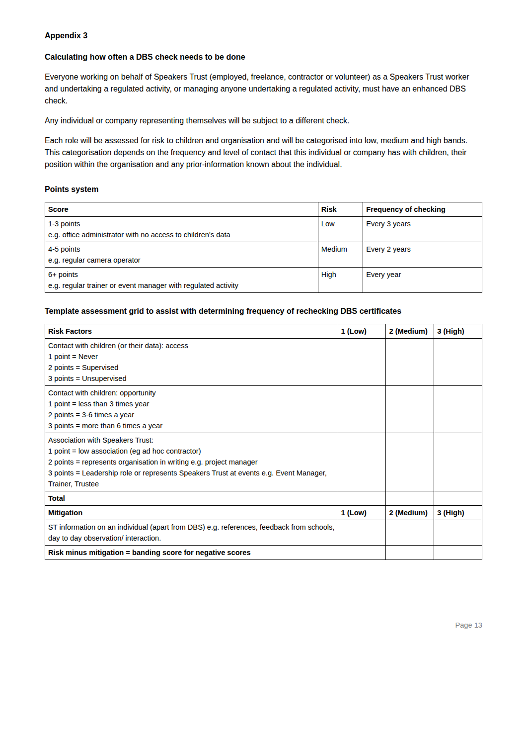Appendix 3
Calculating how often a DBS check needs to be done
Everyone working on behalf of Speakers Trust (employed, freelance, contractor or volunteer) as a Speakers Trust worker and undertaking a regulated activity, or managing anyone undertaking a regulated activity, must have an enhanced DBS check.
Any individual or company representing themselves will be subject to a different check.
Each role will be assessed for risk to children and organisation and will be categorised into low, medium and high bands. This categorisation depends on the frequency and level of contact that this individual or company has with children, their position within the organisation and any prior-information known about the individual.
Points system
| Score | Risk | Frequency of checking |
| --- | --- | --- |
| 1-3 points e.g. office administrator with no access to children's data | Low | Every 3 years |
| 4-5 points e.g. regular camera operator | Medium | Every 2 years |
| 6+ points e.g. regular trainer or event manager with regulated activity | High | Every year |
Template assessment grid to assist with determining frequency of rechecking DBS certificates
| Risk Factors | 1 (Low) | 2 (Medium) | 3 (High) |
| --- | --- | --- | --- |
| Contact with children (or their data): access 1 point = Never 2 points = Supervised 3 points = Unsupervised | | | |
| Contact with children: opportunity 1 point = less than 3 times year 2 points = 3-6 times a year 3 points = more than 6 times a year | | | |
| Association with Speakers Trust: 1 point = low association (eg ad hoc contractor) 2 points = represents organisation in writing e.g. project manager 3 points = Leadership role or represents Speakers Trust at events e.g. Event Manager, Trainer, Trustee | | | |
| Total | | | |
| Mitigation | 1 (Low) | 2 (Medium) | 3 (High) |
| ST information on an individual (apart from DBS) e.g. references, feedback from schools, day to day observation/ interaction. | | | |
| Risk minus mitigation = banding score for negative scores | | | |
Page 13